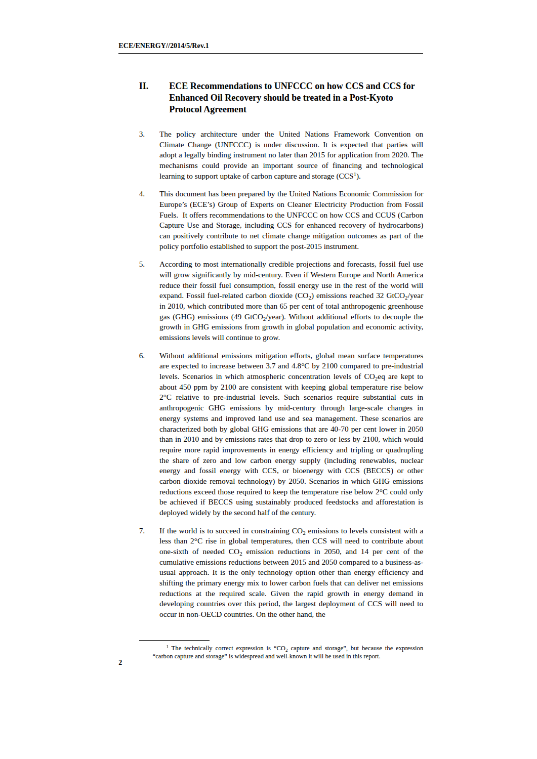ECE/ENERGY//2014/5/Rev.1
II. ECE Recommendations to UNFCCC on how CCS and CCS for Enhanced Oil Recovery should be treated in a Post-Kyoto Protocol Agreement
3. The policy architecture under the United Nations Framework Convention on Climate Change (UNFCCC) is under discussion. It is expected that parties will adopt a legally binding instrument no later than 2015 for application from 2020. The mechanisms could provide an important source of financing and technological learning to support uptake of carbon capture and storage (CCS1).
4. This document has been prepared by the United Nations Economic Commission for Europe’s (ECE’s) Group of Experts on Cleaner Electricity Production from Fossil Fuels. It offers recommendations to the UNFCCC on how CCS and CCUS (Carbon Capture Use and Storage, including CCS for enhanced recovery of hydrocarbons) can positively contribute to net climate change mitigation outcomes as part of the policy portfolio established to support the post-2015 instrument.
5. According to most internationally credible projections and forecasts, fossil fuel use will grow significantly by mid-century. Even if Western Europe and North America reduce their fossil fuel consumption, fossil energy use in the rest of the world will expand. Fossil fuel-related carbon dioxide (CO2) emissions reached 32 GtCO2/year in 2010, which contributed more than 65 per cent of total anthropogenic greenhouse gas (GHG) emissions (49 GtCO2/year). Without additional efforts to decouple the growth in GHG emissions from growth in global population and economic activity, emissions levels will continue to grow.
6. Without additional emissions mitigation efforts, global mean surface temperatures are expected to increase between 3.7 and 4.8°C by 2100 compared to pre-industrial levels. Scenarios in which atmospheric concentration levels of CO2eq are kept to about 450 ppm by 2100 are consistent with keeping global temperature rise below 2°C relative to pre-industrial levels. Such scenarios require substantial cuts in anthropogenic GHG emissions by mid-century through large-scale changes in energy systems and improved land use and sea management. These scenarios are characterized both by global GHG emissions that are 40-70 per cent lower in 2050 than in 2010 and by emissions rates that drop to zero or less by 2100, which would require more rapid improvements in energy efficiency and tripling or quadrupling the share of zero and low carbon energy supply (including renewables, nuclear energy and fossil energy with CCS, or bioenergy with CCS (BECCS) or other carbon dioxide removal technology) by 2050. Scenarios in which GHG emissions reductions exceed those required to keep the temperature rise below 2°C could only be achieved if BECCS using sustainably produced feedstocks and afforestation is deployed widely by the second half of the century.
7. If the world is to succeed in constraining CO2 emissions to levels consistent with a less than 2°C rise in global temperatures, then CCS will need to contribute about one-sixth of needed CO2 emission reductions in 2050, and 14 per cent of the cumulative emissions reductions between 2015 and 2050 compared to a business-as-usual approach. It is the only technology option other than energy efficiency and shifting the primary energy mix to lower carbon fuels that can deliver net emissions reductions at the required scale. Given the rapid growth in energy demand in developing countries over this period, the largest deployment of CCS will need to occur in non-OECD countries. On the other hand, the
1 The technically correct expression is “CO2 capture and storage”, but because the expression “carbon capture and storage” is widespread and well-known it will be used in this report.
2